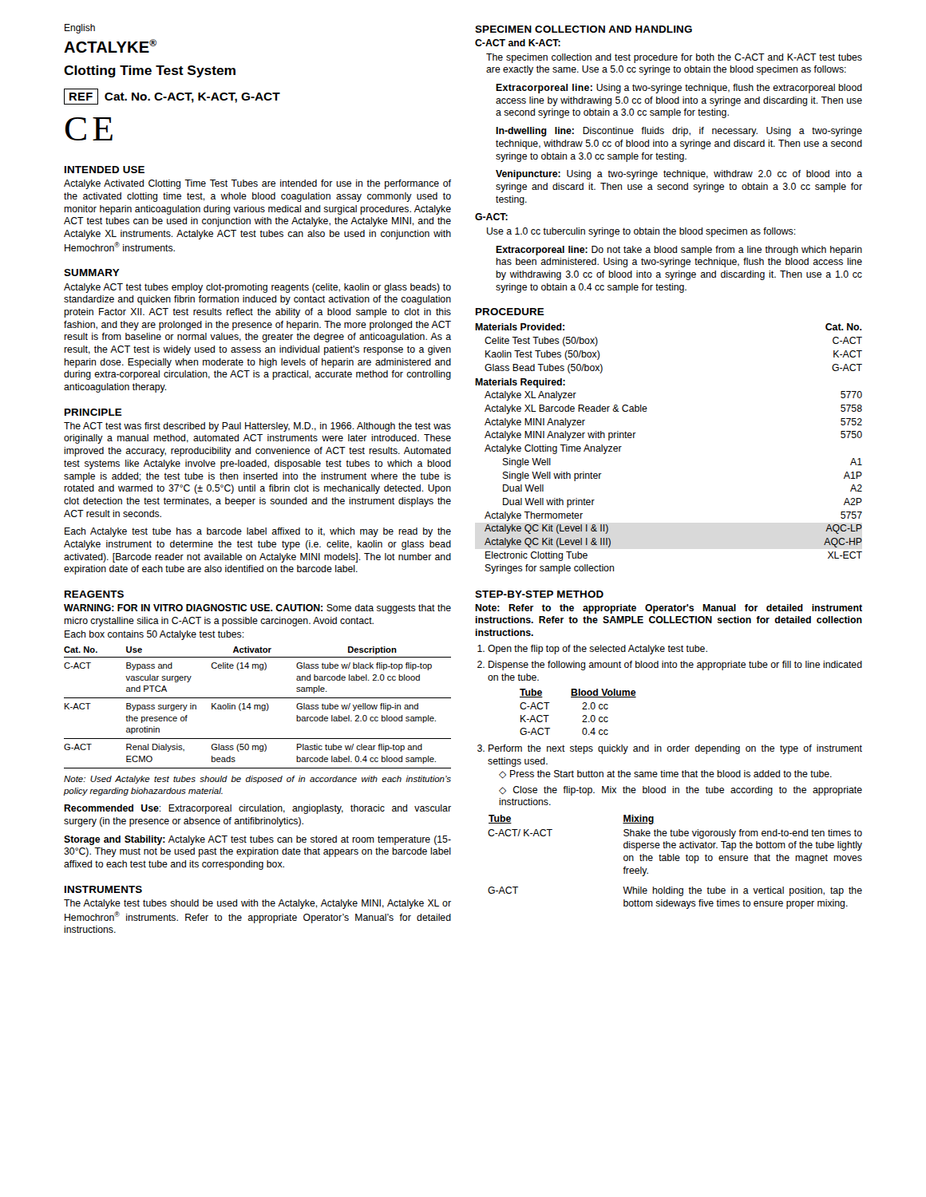English
ACTALYKE®
Clotting Time Test System
REF Cat. No. C-ACT, K-ACT, G-ACT
C E
INTENDED USE
Actalyke Activated Clotting Time Test Tubes are intended for use in the performance of the activated clotting time test, a whole blood coagulation assay commonly used to monitor heparin anticoagulation during various medical and surgical procedures. Actalyke ACT test tubes can be used in conjunction with the Actalyke, the Actalyke MINI, and the Actalyke XL instruments. Actalyke ACT test tubes can also be used in conjunction with Hemochron® instruments.
SUMMARY
Actalyke ACT test tubes employ clot-promoting reagents (celite, kaolin or glass beads) to standardize and quicken fibrin formation induced by contact activation of the coagulation protein Factor XII. ACT test results reflect the ability of a blood sample to clot in this fashion, and they are prolonged in the presence of heparin. The more prolonged the ACT result is from baseline or normal values, the greater the degree of anticoagulation. As a result, the ACT test is widely used to assess an individual patient's response to a given heparin dose. Especially when moderate to high levels of heparin are administered and during extra-corporeal circulation, the ACT is a practical, accurate method for controlling anticoagulation therapy.
PRINCIPLE
The ACT test was first described by Paul Hattersley, M.D., in 1966. Although the test was originally a manual method, automated ACT instruments were later introduced. These improved the accuracy, reproducibility and convenience of ACT test results. Automated test systems like Actalyke involve pre-loaded, disposable test tubes to which a blood sample is added; the test tube is then inserted into the instrument where the tube is rotated and warmed to 37°C (± 0.5°C) until a fibrin clot is mechanically detected. Upon clot detection the test terminates, a beeper is sounded and the instrument displays the ACT result in seconds.
Each Actalyke test tube has a barcode label affixed to it, which may be read by the Actalyke instrument to determine the test tube type (i.e. celite, kaolin or glass bead activated). [Barcode reader not available on Actalyke MINI models]. The lot number and expiration date of each tube are also identified on the barcode label.
REAGENTS
WARNING: FOR IN VITRO DIAGNOSTIC USE. CAUTION: Some data suggests that the micro crystalline silica in C-ACT is a possible carcinogen. Avoid contact.
Each box contains 50 Actalyke test tubes:
| Cat. No. | Use | Activator | Description |
| --- | --- | --- | --- |
| C-ACT | Bypass and vascular surgery and PTCA | Celite (14 mg) | Glass tube w/ black flip-top flip-top and barcode label. 2.0 cc blood sample. |
| K-ACT | Bypass surgery in the presence of aprotinin | Kaolin (14 mg) | Glass tube w/ yellow flip-in and barcode label. 2.0 cc blood sample. |
| G-ACT | Renal Dialysis, ECMO | Glass (50 mg) beads | Plastic tube w/ clear flip-top and barcode label. 0.4 cc blood sample. |
Note: Used Actalyke test tubes should be disposed of in accordance with each institution’s policy regarding biohazardous material.
Recommended Use: Extracorporeal circulation, angioplasty, thoracic and vascular surgery (in the presence or absence of antifibrinolytics).
Storage and Stability: Actalyke ACT test tubes can be stored at room temperature (15-30°C). They must not be used past the expiration date that appears on the barcode label affixed to each test tube and its corresponding box.
INSTRUMENTS
The Actalyke test tubes should be used with the Actalyke, Actalyke MINI, Actalyke XL or Hemochron® instruments. Refer to the appropriate Operator’s Manual’s for detailed instructions.
SPECIMEN COLLECTION AND HANDLING
C-ACT and K-ACT:
The specimen collection and test procedure for both the C-ACT and K-ACT test tubes are exactly the same. Use a 5.0 cc syringe to obtain the blood specimen as follows:
Extracorporeal line: Using a two-syringe technique, flush the extracorporeal blood access line by withdrawing 5.0 cc of blood into a syringe and discarding it. Then use a second syringe to obtain a 3.0 cc sample for testing.
In-dwelling line: Discontinue fluids drip, if necessary. Using a two-syringe technique, withdraw 5.0 cc of blood into a syringe and discard it. Then use a second syringe to obtain a 3.0 cc sample for testing.
Venipuncture: Using a two-syringe technique, withdraw 2.0 cc of blood into a syringe and discard it. Then use a second syringe to obtain a 3.0 cc sample for testing.
G-ACT:
Use a 1.0 cc tuberculin syringe to obtain the blood specimen as follows:
Extracorporeal line: Do not take a blood sample from a line through which heparin has been administered. Using a two-syringe technique, flush the blood access line by withdrawing 3.0 cc of blood into a syringe and discarding it. Then use a 1.0 cc syringe to obtain a 0.4 cc sample for testing.
PROCEDURE
| Materials Provided: | Cat. No. |
| Celite Test Tubes (50/box) | C-ACT |
| Kaolin Test Tubes (50/box) | K-ACT |
| Glass Bead Tubes (50/box) | G-ACT |
| Materials Required: | |
| Actalyke XL Analyzer | 5770 |
| Actalyke XL Barcode Reader & Cable | 5758 |
| Actalyke MINI Analyzer | 5752 |
| Actalyke MINI Analyzer with printer | 5750 |
| Actalyke Clotting Time Analyzer | |
| Single Well | A1 |
| Single Well with printer | A1P |
| Dual Well | A2 |
| Dual Well with printer | A2P |
| Actalyke Thermometer | 5757 |
| Actalyke QC Kit (Level I & II) | AQC-LP |
| Actalyke QC Kit (Level I & III) | AQC-HP |
| Electronic Clotting Tube | XL-ECT |
| Syringes for sample collection | |
STEP-BY-STEP METHOD
Note: Refer to the appropriate Operator's Manual for detailed instrument instructions. Refer to the SAMPLE COLLECTION section for detailed collection instructions.
Open the flip top of the selected Actalyke test tube.
Dispense the following amount of blood into the appropriate tube or fill to line indicated on the tube.
| Tube | Blood Volume |
| --- | --- |
| C-ACT | 2.0 cc |
| K-ACT | 2.0 cc |
| G-ACT | 0.4 cc |
Perform the next steps quickly and in order depending on the type of instrument settings used.
Press the Start button at the same time that the blood is added to the tube.
Close the flip-top. Mix the blood in the tube according to the appropriate instructions.
| Tube | Mixing |
| --- | --- |
| C-ACT/ K-ACT | Shake the tube vigorously from end-to-end ten times to disperse the activator. Tap the bottom of the tube lightly on the table top to ensure that the magnet moves freely. |
| G-ACT | While holding the tube in a vertical position, tap the bottom sideways five times to ensure proper mixing. |